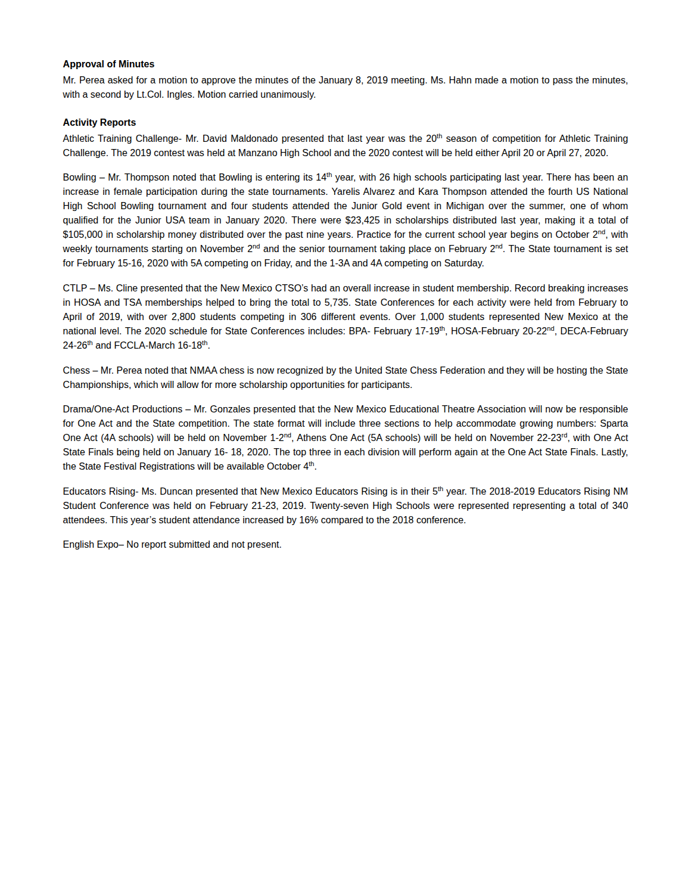Approval of Minutes
Mr. Perea asked for a motion to approve the minutes of the January 8, 2019 meeting. Ms. Hahn made a motion to pass the minutes, with a second by Lt.Col. Ingles. Motion carried unanimously.
Activity Reports
Athletic Training Challenge- Mr. David Maldonado presented that last year was the 20th season of competition for Athletic Training Challenge. The 2019 contest was held at Manzano High School and the 2020 contest will be held either April 20 or April 27, 2020.
Bowling – Mr. Thompson noted that Bowling is entering its 14th year, with 26 high schools participating last year. There has been an increase in female participation during the state tournaments. Yarelis Alvarez and Kara Thompson attended the fourth US National High School Bowling tournament and four students attended the Junior Gold event in Michigan over the summer, one of whom qualified for the Junior USA team in January 2020. There were $23,425 in scholarships distributed last year, making it a total of $105,000 in scholarship money distributed over the past nine years. Practice for the current school year begins on October 2nd, with weekly tournaments starting on November 2nd and the senior tournament taking place on February 2nd. The State tournament is set for February 15-16, 2020 with 5A competing on Friday, and the 1-3A and 4A competing on Saturday.
CTLP – Ms. Cline presented that the New Mexico CTSO’s had an overall increase in student membership. Record breaking increases in HOSA and TSA memberships helped to bring the total to 5,735. State Conferences for each activity were held from February to April of 2019, with over 2,800 students competing in 306 different events. Over 1,000 students represented New Mexico at the national level. The 2020 schedule for State Conferences includes: BPA- February 17-19th, HOSA-February 20-22nd, DECA-February 24-26th and FCCLA-March 16-18th.
Chess – Mr. Perea noted that NMAA chess is now recognized by the United State Chess Federation and they will be hosting the State Championships, which will allow for more scholarship opportunities for participants.
Drama/One-Act Productions – Mr. Gonzales presented that the New Mexico Educational Theatre Association will now be responsible for One Act and the State competition. The state format will include three sections to help accommodate growing numbers: Sparta One Act (4A schools) will be held on November 1-2nd, Athens One Act (5A schools) will be held on November 22-23rd, with One Act State Finals being held on January 16- 18, 2020. The top three in each division will perform again at the One Act State Finals. Lastly, the State Festival Registrations will be available October 4th.
Educators Rising- Ms. Duncan presented that New Mexico Educators Rising is in their 5th year. The 2018-2019 Educators Rising NM Student Conference was held on February 21-23, 2019. Twenty-seven High Schools were represented representing a total of 340 attendees. This year’s student attendance increased by 16% compared to the 2018 conference.
English Expo– No report submitted and not present.